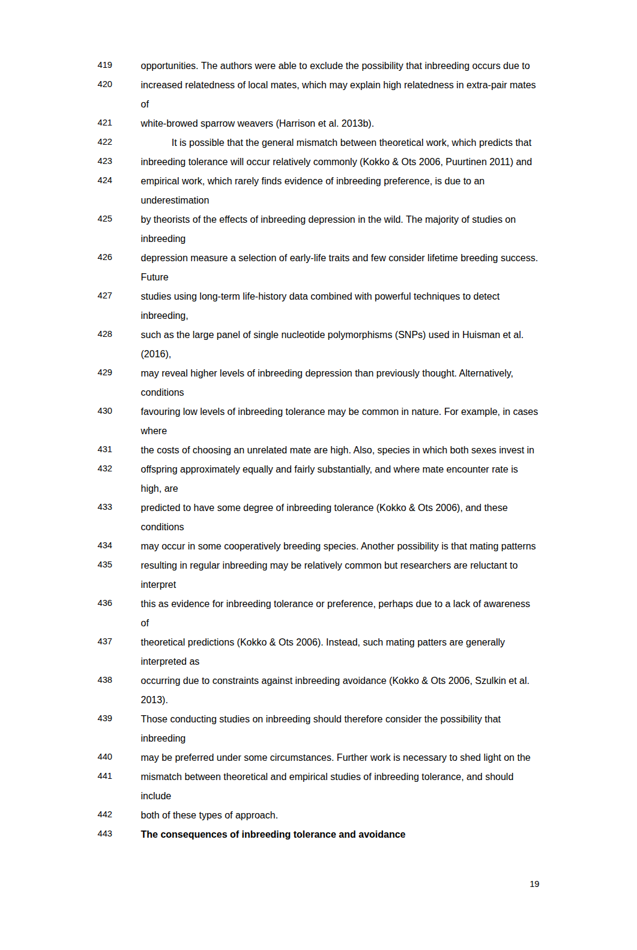opportunities. The authors were able to exclude the possibility that inbreeding occurs due to
increased relatedness of local mates, which may explain high relatedness in extra-pair mates of
white-browed sparrow weavers (Harrison et al. 2013b).
It is possible that the general mismatch between theoretical work, which predicts that
inbreeding tolerance will occur relatively commonly (Kokko & Ots 2006, Puurtinen 2011) and
empirical work, which rarely finds evidence of inbreeding preference, is due to an underestimation
by theorists of the effects of inbreeding depression in the wild. The majority of studies on inbreeding
depression measure a selection of early-life traits and few consider lifetime breeding success. Future
studies using long-term life-history data combined with powerful techniques to detect inbreeding,
such as the large panel of single nucleotide polymorphisms (SNPs) used in Huisman et al. (2016),
may reveal higher levels of inbreeding depression than previously thought. Alternatively, conditions
favouring low levels of inbreeding tolerance may be common in nature. For example, in cases where
the costs of choosing an unrelated mate are high. Also, species in which both sexes invest in
offspring approximately equally and fairly substantially, and where mate encounter rate is high, are
predicted to have some degree of inbreeding tolerance (Kokko & Ots 2006), and these conditions
may occur in some cooperatively breeding species. Another possibility is that mating patterns
resulting in regular inbreeding may be relatively common but researchers are reluctant to interpret
this as evidence for inbreeding tolerance or preference, perhaps due to a lack of awareness of
theoretical predictions (Kokko & Ots 2006). Instead, such mating patters are generally interpreted as
occurring due to constraints against inbreeding avoidance (Kokko & Ots 2006, Szulkin et al. 2013).
Those conducting studies on inbreeding should therefore consider the possibility that inbreeding
may be preferred under some circumstances. Further work is necessary to shed light on the
mismatch between theoretical and empirical studies of inbreeding tolerance, and should include
both of these types of approach.
The consequences of inbreeding tolerance and avoidance
19